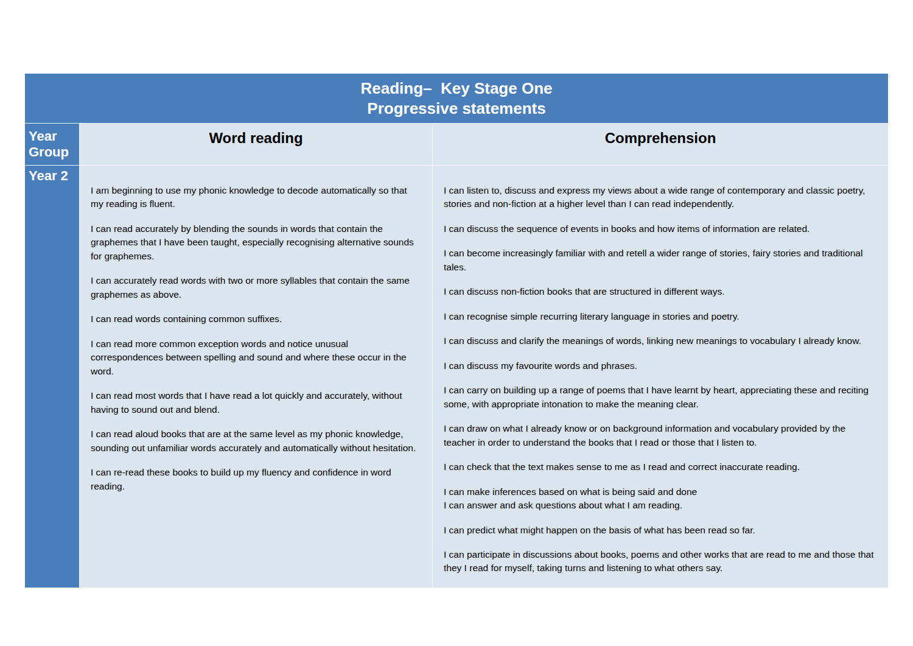| Reading– Key Stage One Progressive statements |
| --- |
| Year Group | Word reading | Comprehension |
| Year 2 | I am beginning to use my phonic knowledge to decode automatically so that my reading is fluent. I can read accurately by blending the sounds in words that contain the graphemes that I have been taught, especially recognising alternative sounds for graphemes. I can accurately read words with two or more syllables that contain the same graphemes as above. I can read words containing common suffixes. I can read more common exception words and notice unusual correspondences between spelling and sound and where these occur in the word. I can read most words that I have read a lot quickly and accurately, without having to sound out and blend. I can read aloud books that are at the same level as my phonic knowledge, sounding out unfamiliar words accurately and automatically without hesitation. I can re-read these books to build up my fluency and confidence in word reading. | I can listen to, discuss and express my views about a wide range of contemporary and classic poetry, stories and non-fiction at a higher level than I can read independently. I can discuss the sequence of events in books and how items of information are related. I can become increasingly familiar with and retell a wider range of stories, fairy stories and traditional tales. I can discuss non-fiction books that are structured in different ways. I can recognise simple recurring literary language in stories and poetry. I can discuss and clarify the meanings of words, linking new meanings to vocabulary I already know. I can discuss my favourite words and phrases. I can carry on building up a range of poems that I have learnt by heart, appreciating these and reciting some, with appropriate intonation to make the meaning clear. I can draw on what I already know or on background information and vocabulary provided by the teacher in order to understand the books that I read or those that I listen to. I can check that the text makes sense to me as I read and correct inaccurate reading. I can make inferences based on what is being said and done I can answer and ask questions about what I am reading. I can predict what might happen on the basis of what has been read so far. I can participate in discussions about books, poems and other works that are read to me and those that they I read for myself, taking turns and listening to what others say. |